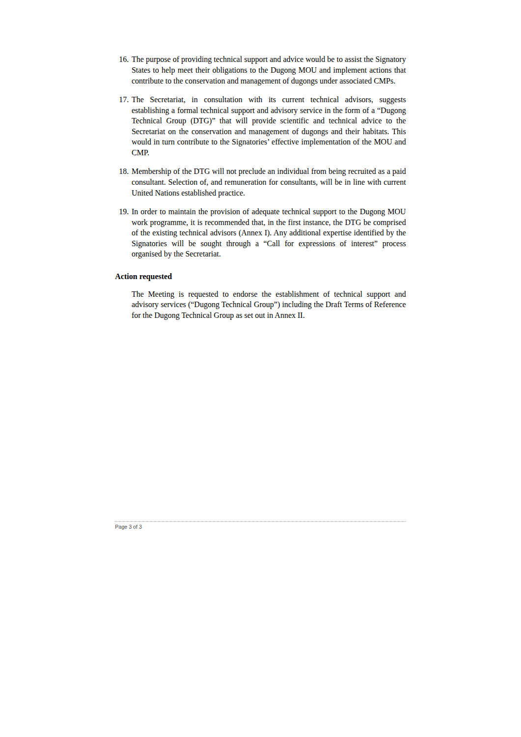16. The purpose of providing technical support and advice would be to assist the Signatory States to help meet their obligations to the Dugong MOU and implement actions that contribute to the conservation and management of dugongs under associated CMPs.
17. The Secretariat, in consultation with its current technical advisors, suggests establishing a formal technical support and advisory service in the form of a “Dugong Technical Group (DTG)” that will provide scientific and technical advice to the Secretariat on the conservation and management of dugongs and their habitats. This would in turn contribute to the Signatories’ effective implementation of the MOU and CMP.
18. Membership of the DTG will not preclude an individual from being recruited as a paid consultant. Selection of, and remuneration for consultants, will be in line with current United Nations established practice.
19. In order to maintain the provision of adequate technical support to the Dugong MOU work programme, it is recommended that, in the first instance, the DTG be comprised of the existing technical advisors (Annex I). Any additional expertise identified by the Signatories will be sought through a “Call for expressions of interest” process organised by the Secretariat.
Action requested
The Meeting is requested to endorse the establishment of technical support and advisory services (“Dugong Technical Group”) including the Draft Terms of Reference for the Dugong Technical Group as set out in Annex II.
Page 3 of 3